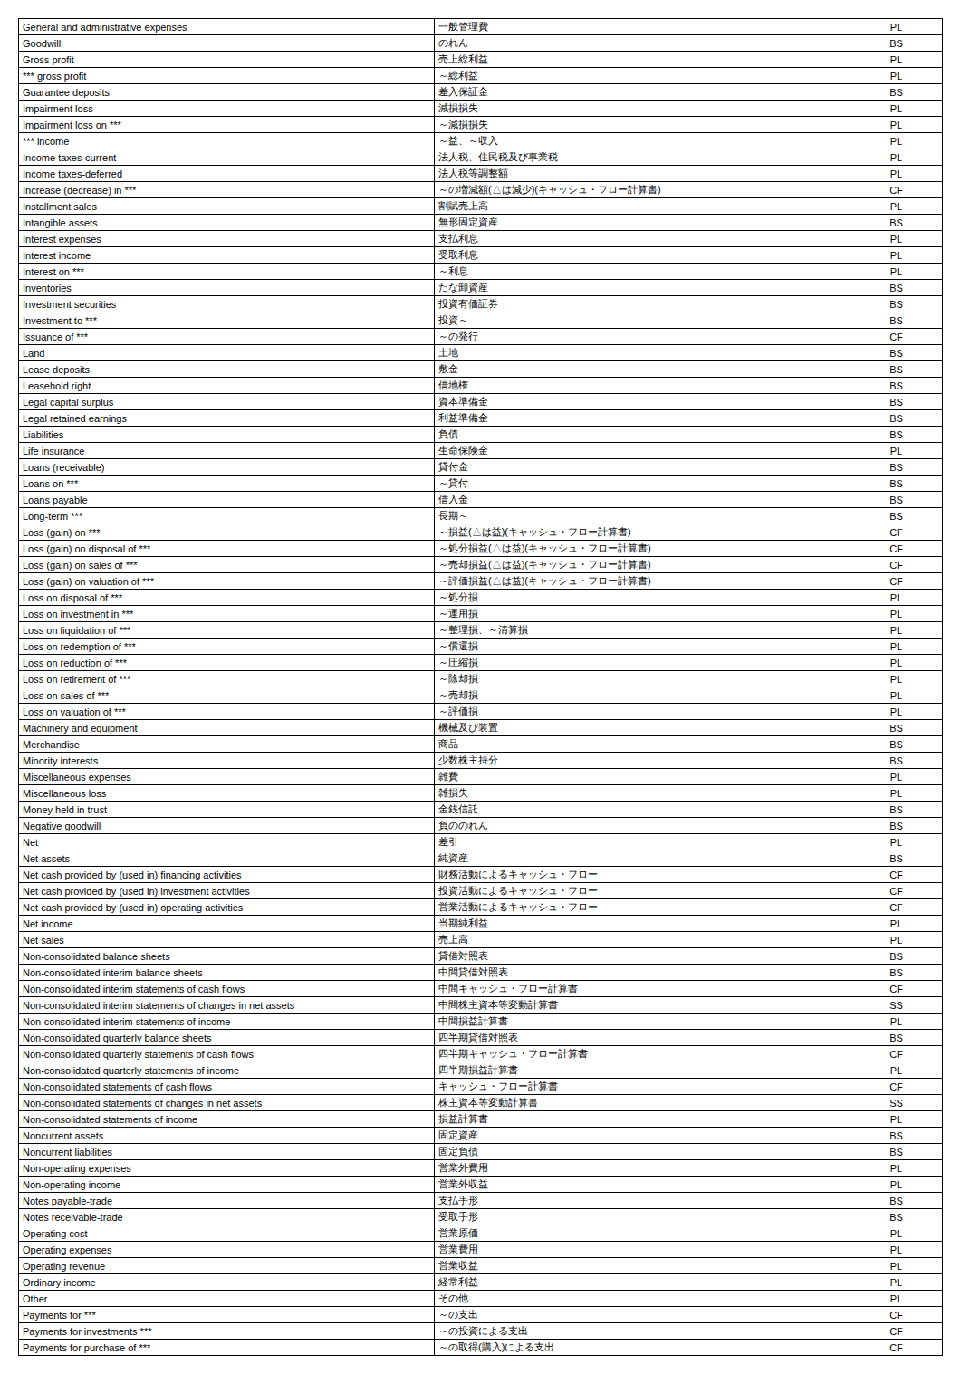| General and administrative expenses | 一般管理費 | PL |
| Goodwill | のれん | BS |
| Gross profit | 売上総利益 | PL |
| *** gross profit | ～総利益 | PL |
| Guarantee deposits | 差入保証金 | BS |
| Impairment loss | 減損損失 | PL |
| Impairment loss on *** | ～減損損失 | PL |
| *** income | ～益、～収入 | PL |
| Income taxes-current | 法人税、住民税及び事業税 | PL |
| Income taxes-deferred | 法人税等調整額 | PL |
| Increase (decrease) in *** | ～の増減額(△は減少)(キャッシュ・フロー計算書) | CF |
| Installment sales | 割賦売上高 | PL |
| Intangible assets | 無形固定資産 | BS |
| Interest expenses | 支払利息 | PL |
| Interest income | 受取利息 | PL |
| Interest on *** | ～利息 | PL |
| Inventories | たな卸資産 | BS |
| Investment securities | 投資有価証券 | BS |
| Investment to *** | 投資～ | BS |
| Issuance of *** | ～の発行 | CF |
| Land | 土地 | BS |
| Lease deposits | 敷金 | BS |
| Leasehold right | 借地権 | BS |
| Legal capital surplus | 資本準備金 | BS |
| Legal retained earnings | 利益準備金 | BS |
| Liabilities | 負債 | BS |
| Life insurance | 生命保険金 | PL |
| Loans (receivable) | 貸付金 | BS |
| Loans on *** | ～貸付 | BS |
| Loans payable | 借入金 | BS |
| Long-term *** | 長期～ | BS |
| Loss (gain) on *** | ～損益(△は益)(キャッシュ・フロー計算書) | CF |
| Loss (gain) on disposal of *** | ～処分損益(△は益)(キャッシュ・フロー計算書) | CF |
| Loss (gain) on sales of *** | ～売却損益(△は益)(キャッシュ・フロー計算書) | CF |
| Loss (gain) on valuation of *** | ～評価損益(△は益)(キャッシュ・フロー計算書) | CF |
| Loss on disposal of *** | ～処分損 | PL |
| Loss on investment in *** | ～運用損 | PL |
| Loss on liquidation of *** | ～整理損、～清算損 | PL |
| Loss on redemption of *** | ～償還損 | PL |
| Loss on reduction of *** | ～圧縮損 | PL |
| Loss on retirement of *** | ～除却損 | PL |
| Loss on sales of *** | ～売却損 | PL |
| Loss on valuation of *** | ～評価損 | PL |
| Machinery and equipment | 機械及び装置 | BS |
| Merchandise | 商品 | BS |
| Minority interests | 少数株主持分 | BS |
| Miscellaneous expenses | 雑費 | PL |
| Miscellaneous loss | 雑損失 | PL |
| Money held in trust | 金銭信託 | BS |
| Negative goodwill | 負ののれん | BS |
| Net | 差引 | PL |
| Net assets | 純資産 | BS |
| Net cash provided by (used in) financing activities | 財務活動によるキャッシュ・フロー | CF |
| Net cash provided by (used in) investment activities | 投資活動によるキャッシュ・フロー | CF |
| Net cash provided by (used in) operating activities | 営業活動によるキャッシュ・フロー | CF |
| Net income | 当期純利益 | PL |
| Net sales | 売上高 | PL |
| Non-consolidated balance sheets | 貸借対照表 | BS |
| Non-consolidated interim balance sheets | 中間貸借対照表 | BS |
| Non-consolidated interim statements of cash flows | 中間キャッシュ・フロー計算書 | CF |
| Non-consolidated interim statements of changes in net assets | 中間株主資本等変動計算書 | SS |
| Non-consolidated interim statements of income | 中間損益計算書 | PL |
| Non-consolidated quarterly balance sheets | 四半期貸借対照表 | BS |
| Non-consolidated quarterly statements of cash flows | 四半期キャッシュ・フロー計算書 | CF |
| Non-consolidated quarterly statements of income | 四半期損益計算書 | PL |
| Non-consolidated statements of cash flows | キャッシュ・フロー計算書 | CF |
| Non-consolidated statements of changes in net assets | 株主資本等変動計算書 | SS |
| Non-consolidated statements of income | 損益計算書 | PL |
| Noncurrent assets | 固定資産 | BS |
| Noncurrent liabilities | 固定負債 | BS |
| Non-operating expenses | 営業外費用 | PL |
| Non-operating income | 営業外収益 | PL |
| Notes payable-trade | 支払手形 | BS |
| Notes receivable-trade | 受取手形 | BS |
| Operating cost | 営業原価 | PL |
| Operating expenses | 営業費用 | PL |
| Operating revenue | 営業収益 | PL |
| Ordinary income | 経常利益 | PL |
| Other | その他 | PL |
| Payments for *** | ～の支出 | CF |
| Payments for investments *** | ～の投資による支出 | CF |
| Payments for purchase of *** | ～の取得(購入)による支出 | CF |